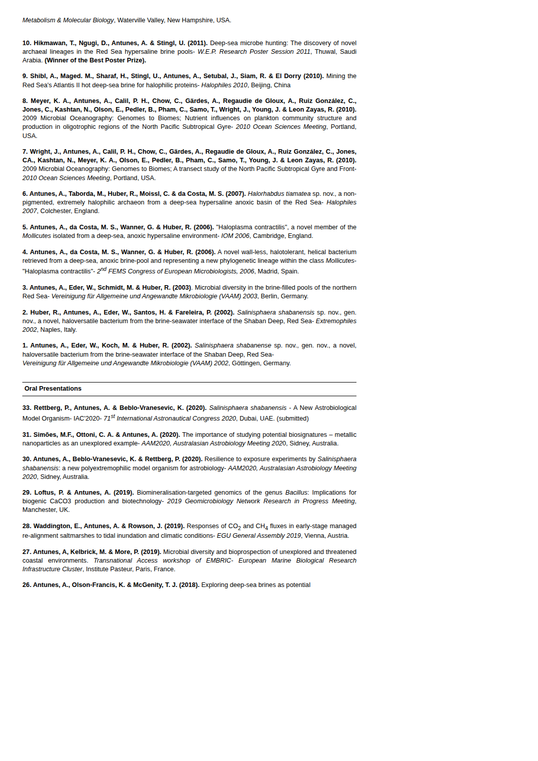Metabolism & Molecular Biology, Waterville Valley, New Hampshire, USA.
10. Hikmawan, T., Ngugi, D., Antunes, A. & Stingl, U. (2011). Deep-sea microbe hunting: The discovery of novel archaeal lineages in the Red Sea hypersaline brine pools- W.E.P. Research Poster Session 2011, Thuwal, Saudi Arabia. (Winner of the Best Poster Prize).
9. Shibl, A., Maged. M., Sharaf, H., Stingl, U., Antunes, A., Setubal, J., Siam, R. & El Dorry (2010). Mining the Red Sea's Atlantis II hot deep-sea brine for halophilic proteins- Halophiles 2010, Beijing, China
8. Meyer, K. A., Antunes, A., Calil, P. H., Chow, C., Gärdes, A., Regaudie de GIoux, A., Ruiz González, C., Jones, C., Kashtan, N., Olson, E., Pedler, B., Pham, C., Samo, T., Wright, J., Young, J. & Leon Zayas, R. (2010). 2009 Microbial Oceanography: Genomes to Biomes; Nutrient influences on plankton community structure and production in oligotrophic regions of the North Pacific Subtropical Gyre- 2010 Ocean Sciences Meeting, Portland, USA.
7. Wright, J., Antunes, A., Calil, P. H., Chow, C., Gärdes, A., Regaudie de GIoux, A., Ruiz González, C., Jones, CA., Kashtan, N., Meyer, K. A., Olson, E., Pedler, B., Pham, C., Samo, T., Young, J. & Leon Zayas, R. (2010). 2009 Microbial Oceanography: Genomes to Biomes; A transect study of the North Pacific Subtropical Gyre and Front- 2010 Ocean Sciences Meeting, Portland, USA.
6. Antunes, A., Taborda, M., Huber, R., Moissl, C. & da Costa, M. S. (2007). Halorhabdus tiamatea sp. nov., a non-pigmented, extremely halophilic archaeon from a deep-sea hypersaline anoxic basin of the Red Sea- Halophiles 2007, Colchester, England.
5. Antunes, A., da Costa, M. S., Wanner, G. & Huber, R. (2006). "Haloplasma contractilis", a novel member of the Mollicutes isolated from a deep-sea, anoxic hypersaline environment- IOM 2006, Cambridge, England.
4. Antunes, A., da Costa, M. S., Wanner, G. & Huber, R. (2006). A novel wall-less, halotolerant, helical bacterium retrieved from a deep-sea, anoxic brine-pool and representing a new phylogenetic lineage within the class Mollicutes-"Haloplasma contractilis"- 2nd FEMS Congress of European Microbiologists, 2006, Madrid, Spain.
3. Antunes, A., Eder, W., Schmidt, M. & Huber, R. (2003). Microbial diversity in the brine-filled pools of the northern Red Sea- Vereinigung für Allgemeine und Angewandte Mikrobiologie (VAAM) 2003, Berlin, Germany.
2. Huber, R., Antunes, A., Eder, W., Santos, H. & Fareleira, P. (2002). Salinisphaera shabanensis sp. nov., gen. nov., a novel, haloversatile bacterium from the brine-seawater interface of the Shaban Deep, Red Sea- Extremophiles 2002, Naples, Italy.
1. Antunes, A., Eder, W., Koch, M. & Huber, R. (2002). Salinisphaera shabanense sp. nov., gen. nov., a novel, haloversatile bacterium from the brine-seawater interface of the Shaban Deep, Red Sea-
Vereinigung für Allgemeine und Angewandte Mikrobiologie (VAAM) 2002, Göttingen, Germany.
Oral Presentations
33. Rettberg, P., Antunes, A. & Beblo-Vranesevic, K. (2020). Salinisphaera shabanensis - A New Astrobiological Model Organism- IAC'2020- 71st International Astronautical Congress 2020, Dubai, UAE. (submitted)
31. Simões, M.F., Ottoni, C. A. & Antunes, A. (2020). The importance of studying potential biosignatures – metallic nanoparticles as an unexplored example- AAM2020, Australasian Astrobiology Meeting 2020, Sidney, Australia.
30. Antunes, A., Beblo-Vranesevic, K. & Rettberg, P. (2020). Resilience to exposure experiments by Salinisphaera shabanensis: a new polyextremophilic model organism for astrobiology- AAM2020, Australasian Astrobiology Meeting 2020, Sidney, Australia.
29. Loftus, P. & Antunes, A. (2019). Biomineralisation-targeted genomics of the genus Bacillus: Implications for biogenic CaCO3 production and biotechnology- 2019 Geomicrobiology Network Research in Progress Meeting, Manchester, UK.
28. Waddington, E., Antunes, A. & Rowson, J. (2019). Responses of CO2 and CH4 fluxes in early-stage managed re-alignment saltmarshes to tidal inundation and climatic conditions- EGU General Assembly 2019, Vienna, Austria.
27. Antunes, A, Kelbrick, M. & More, P. (2019). Microbial diversity and bioprospection of unexplored and threatened coastal environments. Transnational Access workshop of EMBRIC- European Marine Biological Research Infrastructure Cluster, Institute Pasteur, Paris, France.
26. Antunes, A., Olson-Francis, K. & McGenity, T. J. (2018). Exploring deep-sea brines as potential